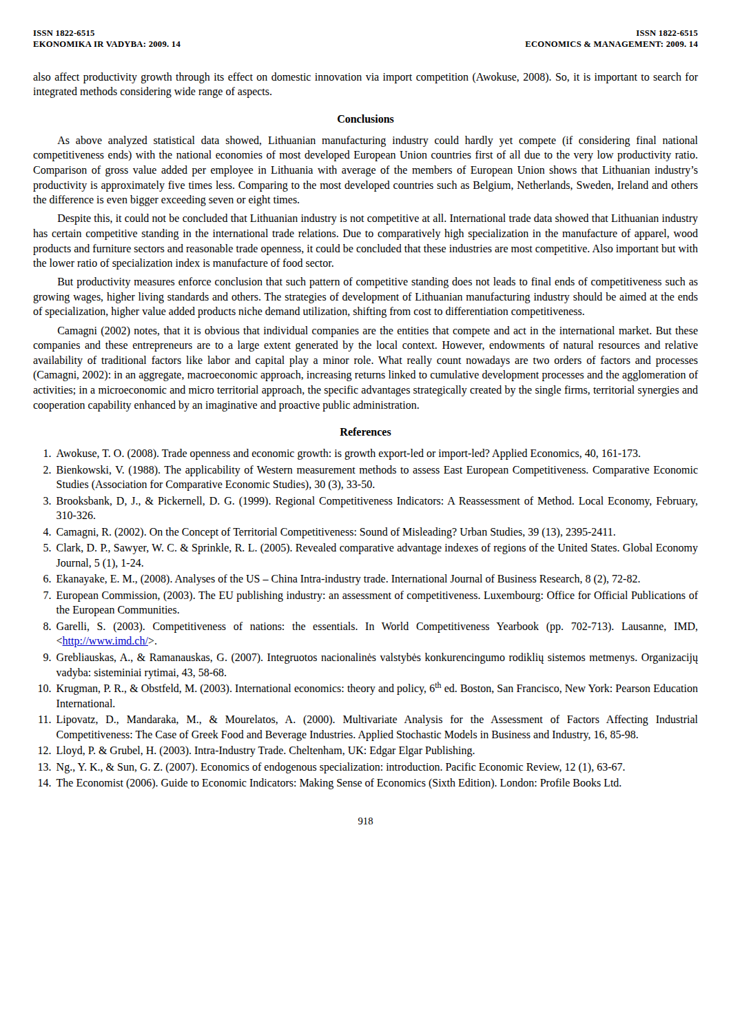ISSN 1822-6515
EKONOMIKA IR VADYBA: 2009. 14
ISSN 1822-6515
ECONOMICS & MANAGEMENT: 2009. 14
also affect productivity growth through its effect on domestic innovation via import competition (Awokuse, 2008). So, it is important to search for integrated methods considering wide range of aspects.
Conclusions
As above analyzed statistical data showed, Lithuanian manufacturing industry could hardly yet compete (if considering final national competitiveness ends) with the national economies of most developed European Union countries first of all due to the very low productivity ratio. Comparison of gross value added per employee in Lithuania with average of the members of European Union shows that Lithuanian industry’s productivity is approximately five times less. Comparing to the most developed countries such as Belgium, Netherlands, Sweden, Ireland and others the difference is even bigger exceeding seven or eight times.
Despite this, it could not be concluded that Lithuanian industry is not competitive at all. International trade data showed that Lithuanian industry has certain competitive standing in the international trade relations. Due to comparatively high specialization in the manufacture of apparel, wood products and furniture sectors and reasonable trade openness, it could be concluded that these industries are most competitive. Also important but with the lower ratio of specialization index is manufacture of food sector.
But productivity measures enforce conclusion that such pattern of competitive standing does not leads to final ends of competitiveness such as growing wages, higher living standards and others. The strategies of development of Lithuanian manufacturing industry should be aimed at the ends of specialization, higher value added products niche demand utilization, shifting from cost to differentiation competitiveness.
Camagni (2002) notes, that it is obvious that individual companies are the entities that compete and act in the international market. But these companies and these entrepreneurs are to a large extent generated by the local context. However, endowments of natural resources and relative availability of traditional factors like labor and capital play a minor role. What really count nowadays are two orders of factors and processes (Camagni, 2002): in an aggregate, macroeconomic approach, increasing returns linked to cumulative development processes and the agglomeration of activities; in a microeconomic and micro territorial approach, the specific advantages strategically created by the single firms, territorial synergies and cooperation capability enhanced by an imaginative and proactive public administration.
References
Awokuse, T. O. (2008). Trade openness and economic growth: is growth export-led or import-led? Applied Economics, 40, 161-173.
Bienkowski, V. (1988). The applicability of Western measurement methods to assess East European Competitiveness. Comparative Economic Studies (Association for Comparative Economic Studies), 30 (3), 33-50.
Brooksbank, D, J., & Pickernell, D. G. (1999). Regional Competitiveness Indicators: A Reassessment of Method. Local Economy, February, 310-326.
Camagni, R. (2002). On the Concept of Territorial Competitiveness: Sound of Misleading? Urban Studies, 39 (13), 2395-2411.
Clark, D. P., Sawyer, W. C. & Sprinkle, R. L. (2005). Revealed comparative advantage indexes of regions of the United States. Global Economy Journal, 5 (1), 1-24.
Ekanayake, E. M., (2008). Analyses of the US – China Intra-industry trade. International Journal of Business Research, 8 (2), 72-82.
European Commission, (2003). The EU publishing industry: an assessment of competitiveness. Luxembourg: Office for Official Publications of the European Communities.
Garelli, S. (2003). Competitiveness of nations: the essentials. In World Competitiveness Yearbook (pp. 702-713). Lausanne, IMD, <http://www.imd.ch/>.
Grebliauskas, A., & Ramanauskas, G. (2007). Integruotos nacionalinės valstybės konkurencingumo rodiklių sistemos metmenys. Organizacijų vadyba: sisteminiai rytimai, 43, 58-68.
Krugman, P. R., & Obstfeld, M. (2003). International economics: theory and policy, 6th ed. Boston, San Francisco, New York: Pearson Education International.
Lipovatz, D., Mandaraka, M., & Mourelatos, A. (2000). Multivariate Analysis for the Assessment of Factors Affecting Industrial Competitiveness: The Case of Greek Food and Beverage Industries. Applied Stochastic Models in Business and Industry, 16, 85-98.
Lloyd, P. & Grubel, H. (2003). Intra-Industry Trade. Cheltenham, UK: Edgar Elgar Publishing.
Ng., Y. K., & Sun, G. Z. (2007). Economics of endogenous specialization: introduction. Pacific Economic Review, 12 (1), 63-67.
The Economist (2006). Guide to Economic Indicators: Making Sense of Economics (Sixth Edition). London: Profile Books Ltd.
918